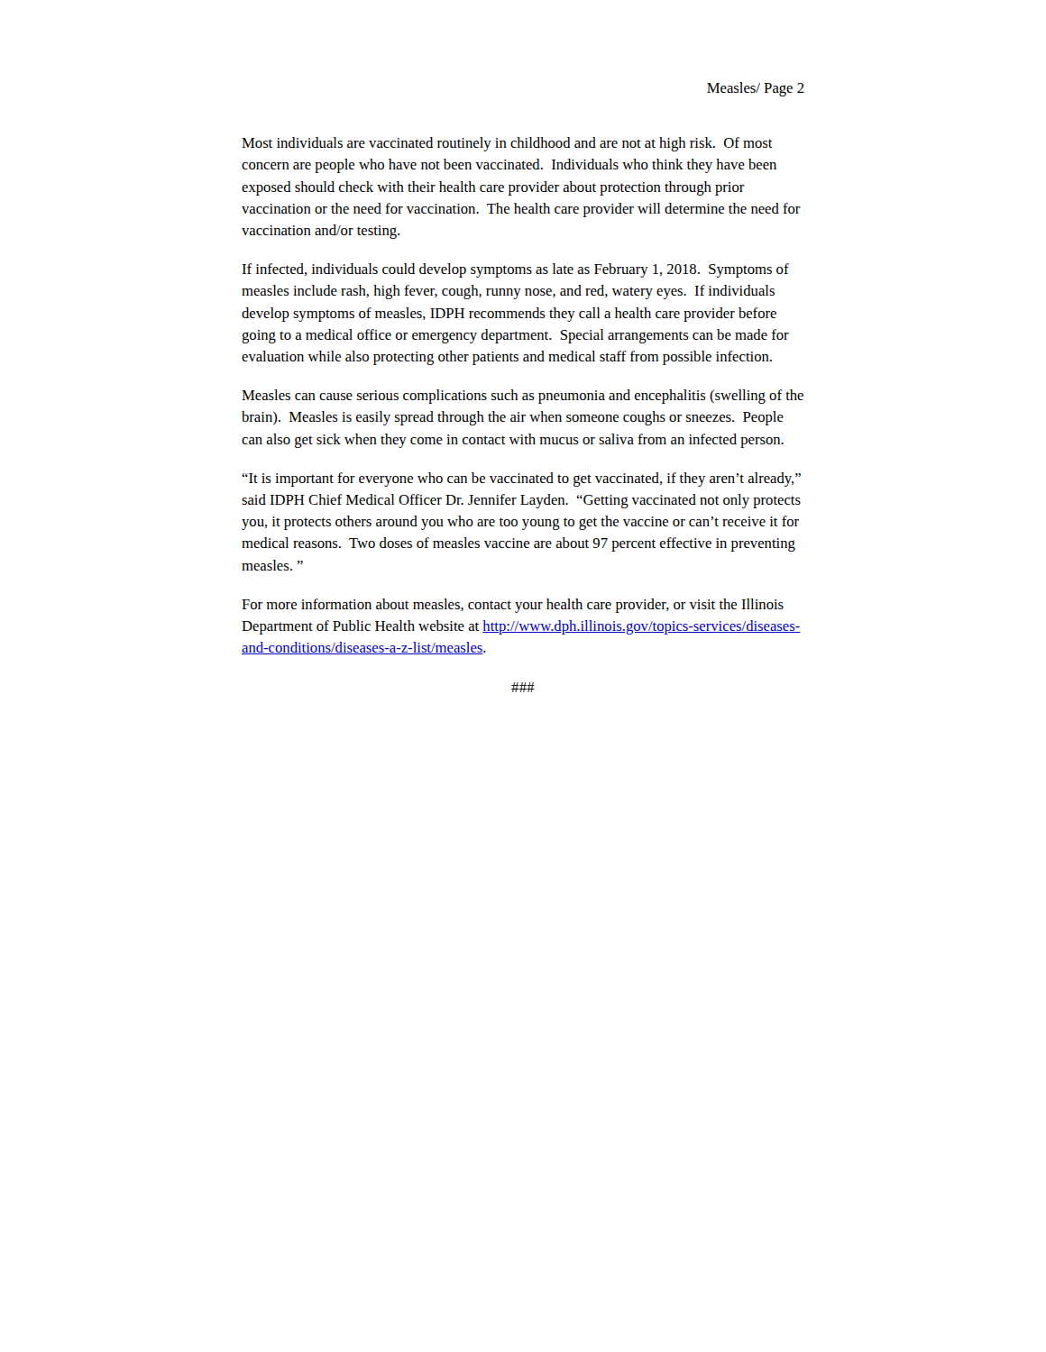Measles/ Page 2
Most individuals are vaccinated routinely in childhood and are not at high risk. Of most concern are people who have not been vaccinated. Individuals who think they have been exposed should check with their health care provider about protection through prior vaccination or the need for vaccination. The health care provider will determine the need for vaccination and/or testing.
If infected, individuals could develop symptoms as late as February 1, 2018. Symptoms of measles include rash, high fever, cough, runny nose, and red, watery eyes. If individuals develop symptoms of measles, IDPH recommends they call a health care provider before going to a medical office or emergency department. Special arrangements can be made for evaluation while also protecting other patients and medical staff from possible infection.
Measles can cause serious complications such as pneumonia and encephalitis (swelling of the brain). Measles is easily spread through the air when someone coughs or sneezes. People can also get sick when they come in contact with mucus or saliva from an infected person.
“It is important for everyone who can be vaccinated to get vaccinated, if they aren’t already,” said IDPH Chief Medical Officer Dr. Jennifer Layden. “Getting vaccinated not only protects you, it protects others around you who are too young to get the vaccine or can’t receive it for medical reasons. Two doses of measles vaccine are about 97 percent effective in preventing measles. ”
For more information about measles, contact your health care provider, or visit the Illinois Department of Public Health website at http://www.dph.illinois.gov/topics-services/diseases-and-conditions/diseases-a-z-list/measles.
###